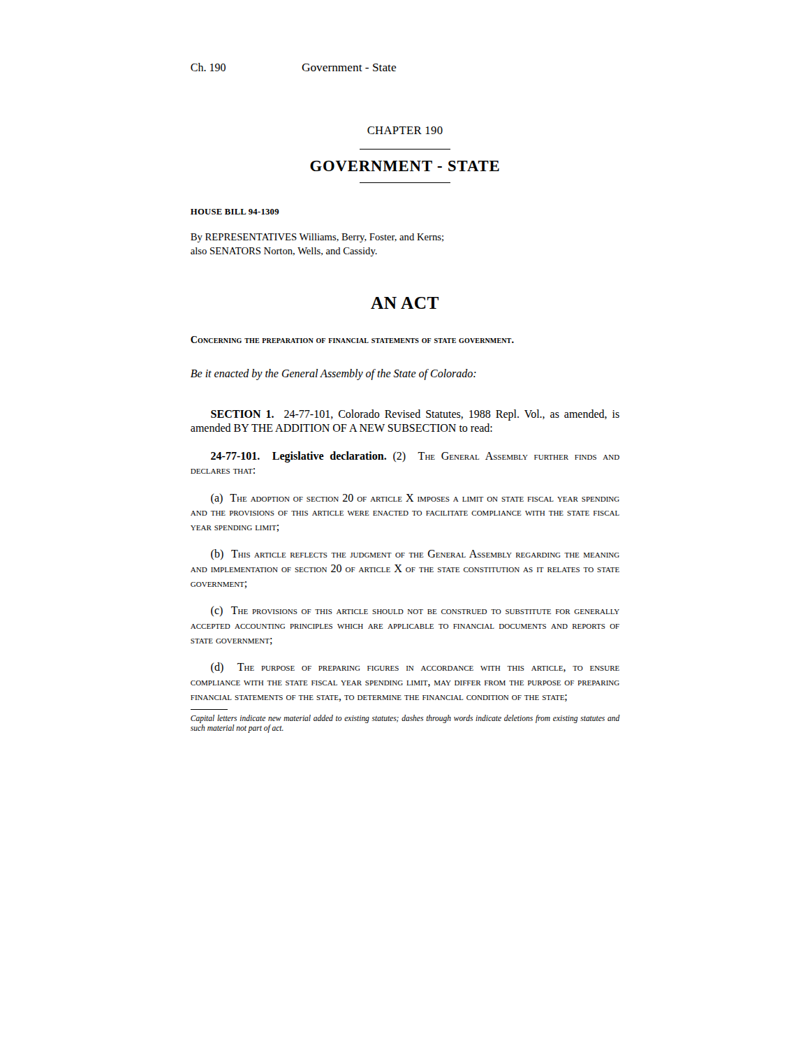Ch. 190
Government - State
CHAPTER 190
GOVERNMENT - STATE
HOUSE BILL 94-1309
By REPRESENTATIVES Williams, Berry, Foster, and Kerns;
also SENATORS Norton, Wells, and Cassidy.
AN ACT
Concerning the preparation of financial statements of state government.
Be it enacted by the General Assembly of the State of Colorado:
SECTION 1. 24-77-101, Colorado Revised Statutes, 1988 Repl. Vol., as amended, is amended BY THE ADDITION OF A NEW SUBSECTION to read:
24-77-101. Legislative declaration. (2) The General Assembly further finds and declares that:
(a) The adoption of section 20 of article X imposes a limit on state fiscal year spending and the provisions of this article were enacted to facilitate compliance with the state fiscal year spending limit;
(b) This article reflects the judgment of the General Assembly regarding the meaning and implementation of section 20 of article X of the state constitution as it relates to state government;
(c) The provisions of this article should not be construed to substitute for generally accepted accounting principles which are applicable to financial documents and reports of state government;
(d) The purpose of preparing figures in accordance with this article, to ensure compliance with the state fiscal year spending limit, may differ from the purpose of preparing financial statements of the state, to determine the financial condition of the state;
Capital letters indicate new material added to existing statutes; dashes through words indicate deletions from existing statutes and such material not part of act.